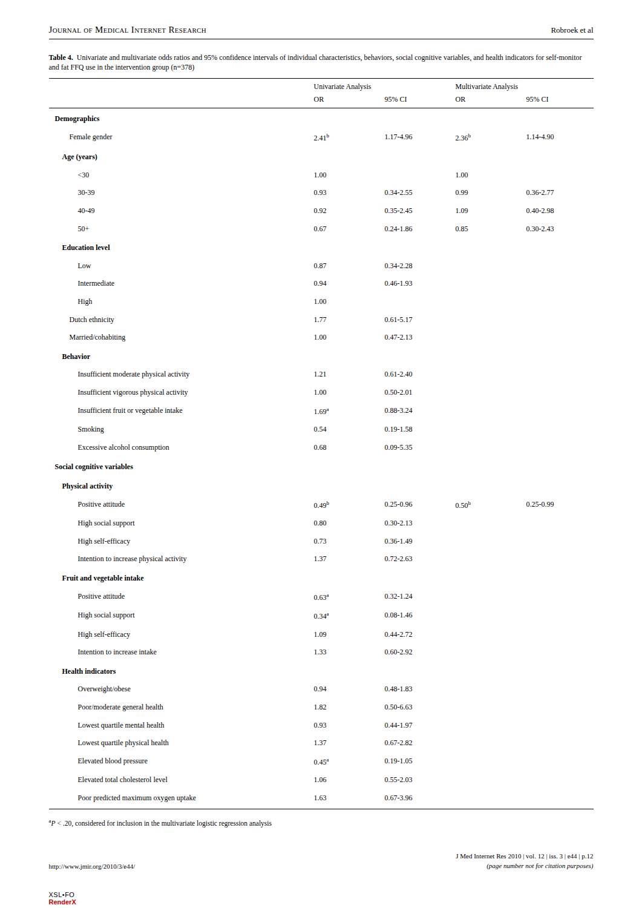Journal of Medical Internet Research
Robroek et al
Table 4. Univariate and multivariate odds ratios and 95% confidence intervals of individual characteristics, behaviors, social cognitive variables, and health indicators for self-monitor and fat FFQ use in the intervention group (n=378)
| | Univariate Analysis | Multivariate Analysis |
| --- | --- | --- |
| | OR | 95% CI | OR | 95% CI |
| Demographics |
| Female gender | 2.41 b | 1.17-4.96 | 2.36 b | 1.14-4.90 |
| Age (years) |
| <30 | 1.00 | | 1.00 | |
| 30-39 | 0.93 | 0.34-2.55 | 0.99 | 0.36-2.77 |
| 40-49 | 0.92 | 0.35-2.45 | 1.09 | 0.40-2.98 |
| 50+ | 0.67 | 0.24-1.86 | 0.85 | 0.30-2.43 |
| Education level |
| Low | 0.87 | 0.34-2.28 | | |
| Intermediate | 0.94 | 0.46-1.93 | | |
| High | 1.00 | | | |
| Dutch ethnicity | 1.77 | 0.61-5.17 | | |
| Married/cohabiting | 1.00 | 0.47-2.13 | | |
| Behavior |
| Insufficient moderate physical activity | 1.21 | 0.61-2.40 | | |
| Insufficient vigorous physical activity | 1.00 | 0.50-2.01 | | |
| Insufficient fruit or vegetable intake | 1.69 a | 0.88-3.24 | | |
| Smoking | 0.54 | 0.19-1.58 | | |
| Excessive alcohol consumption | 0.68 | 0.09-5.35 | | |
| Social cognitive variables |
| Physical activity |
| Positive attitude | 0.49 b | 0.25-0.96 | 0.50 b | 0.25-0.99 |
| High social support | 0.80 | 0.30-2.13 | | |
| High self-efficacy | 0.73 | 0.36-1.49 | | |
| Intention to increase physical activity | 1.37 | 0.72-2.63 | | |
| Fruit and vegetable intake |
| Positive attitude | 0.63 a | 0.32-1.24 | | |
| High social support | 0.34 a | 0.08-1.46 | | |
| High self-efficacy | 1.09 | 0.44-2.72 | | |
| Intention to increase intake | 1.33 | 0.60-2.92 | | |
| Health indicators |
| Overweight/obese | 0.94 | 0.48-1.83 | | |
| Poor/moderate general health | 1.82 | 0.50-6.63 | | |
| Lowest quartile mental health | 0.93 | 0.44-1.97 | | |
| Lowest quartile physical health | 1.37 | 0.67-2.82 | | |
| Elevated blood pressure | 0.45 a | 0.19-1.05 | | |
| Elevated total cholesterol level | 1.06 | 0.55-2.03 | | |
| Poor predicted maximum oxygen uptake | 1.63 | 0.67-3.96 | | |
aP < .20, considered for inclusion in the multivariate logistic regression analysis
http://www.jmir.org/2010/3/e44/
J Med Internet Res 2010 | vol. 12 | iss. 3 | e44 | p.12
(page number not for citation purposes)
XSL•FO
RenderX